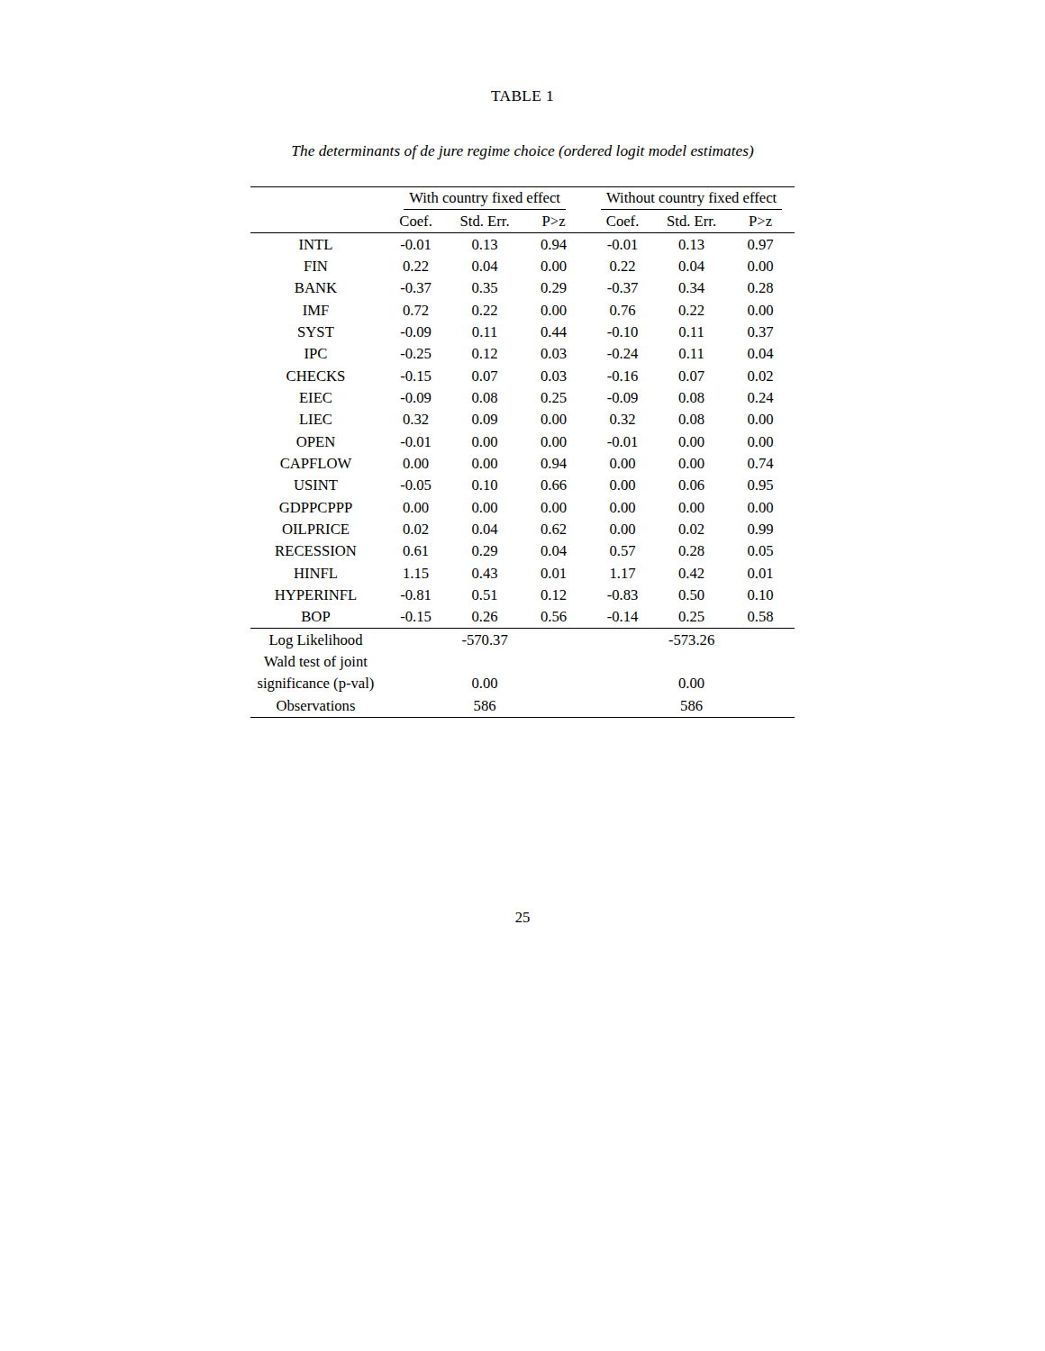TABLE 1
The determinants of de jure regime choice (ordered logit model estimates)
| | With country fixed effect | Without country fixed effect |
| --- | --- | --- |
| | Coef. | Std. Err. | P>z | Coef. | Std. Err. | P>z |
| INTL | -0.01 | 0.13 | 0.94 | -0.01 | 0.13 | 0.97 |
| FIN | 0.22 | 0.04 | 0.00 | 0.22 | 0.04 | 0.00 |
| BANK | -0.37 | 0.35 | 0.29 | -0.37 | 0.34 | 0.28 |
| IMF | 0.72 | 0.22 | 0.00 | 0.76 | 0.22 | 0.00 |
| SYST | -0.09 | 0.11 | 0.44 | -0.10 | 0.11 | 0.37 |
| IPC | -0.25 | 0.12 | 0.03 | -0.24 | 0.11 | 0.04 |
| CHECKS | -0.15 | 0.07 | 0.03 | -0.16 | 0.07 | 0.02 |
| EIEC | -0.09 | 0.08 | 0.25 | -0.09 | 0.08 | 0.24 |
| LIEC | 0.32 | 0.09 | 0.00 | 0.32 | 0.08 | 0.00 |
| OPEN | -0.01 | 0.00 | 0.00 | -0.01 | 0.00 | 0.00 |
| CAPFLOW | 0.00 | 0.00 | 0.94 | 0.00 | 0.00 | 0.74 |
| USINT | -0.05 | 0.10 | 0.66 | 0.00 | 0.06 | 0.95 |
| GDPPCPPP | 0.00 | 0.00 | 0.00 | 0.00 | 0.00 | 0.00 |
| OILPRICE | 0.02 | 0.04 | 0.62 | 0.00 | 0.02 | 0.99 |
| RECESSION | 0.61 | 0.29 | 0.04 | 0.57 | 0.28 | 0.05 |
| HINFL | 1.15 | 0.43 | 0.01 | 1.17 | 0.42 | 0.01 |
| HYPERINFL | -0.81 | 0.51 | 0.12 | -0.83 | 0.50 | 0.10 |
| BOP | -0.15 | 0.26 | 0.56 | -0.14 | 0.25 | 0.58 |
| Log Likelihood | -570.37 | -573.26 |
| Wald test of joint | | |
| significance (p-val) | 0.00 | 0.00 |
| Observations | 586 | 586 |
25